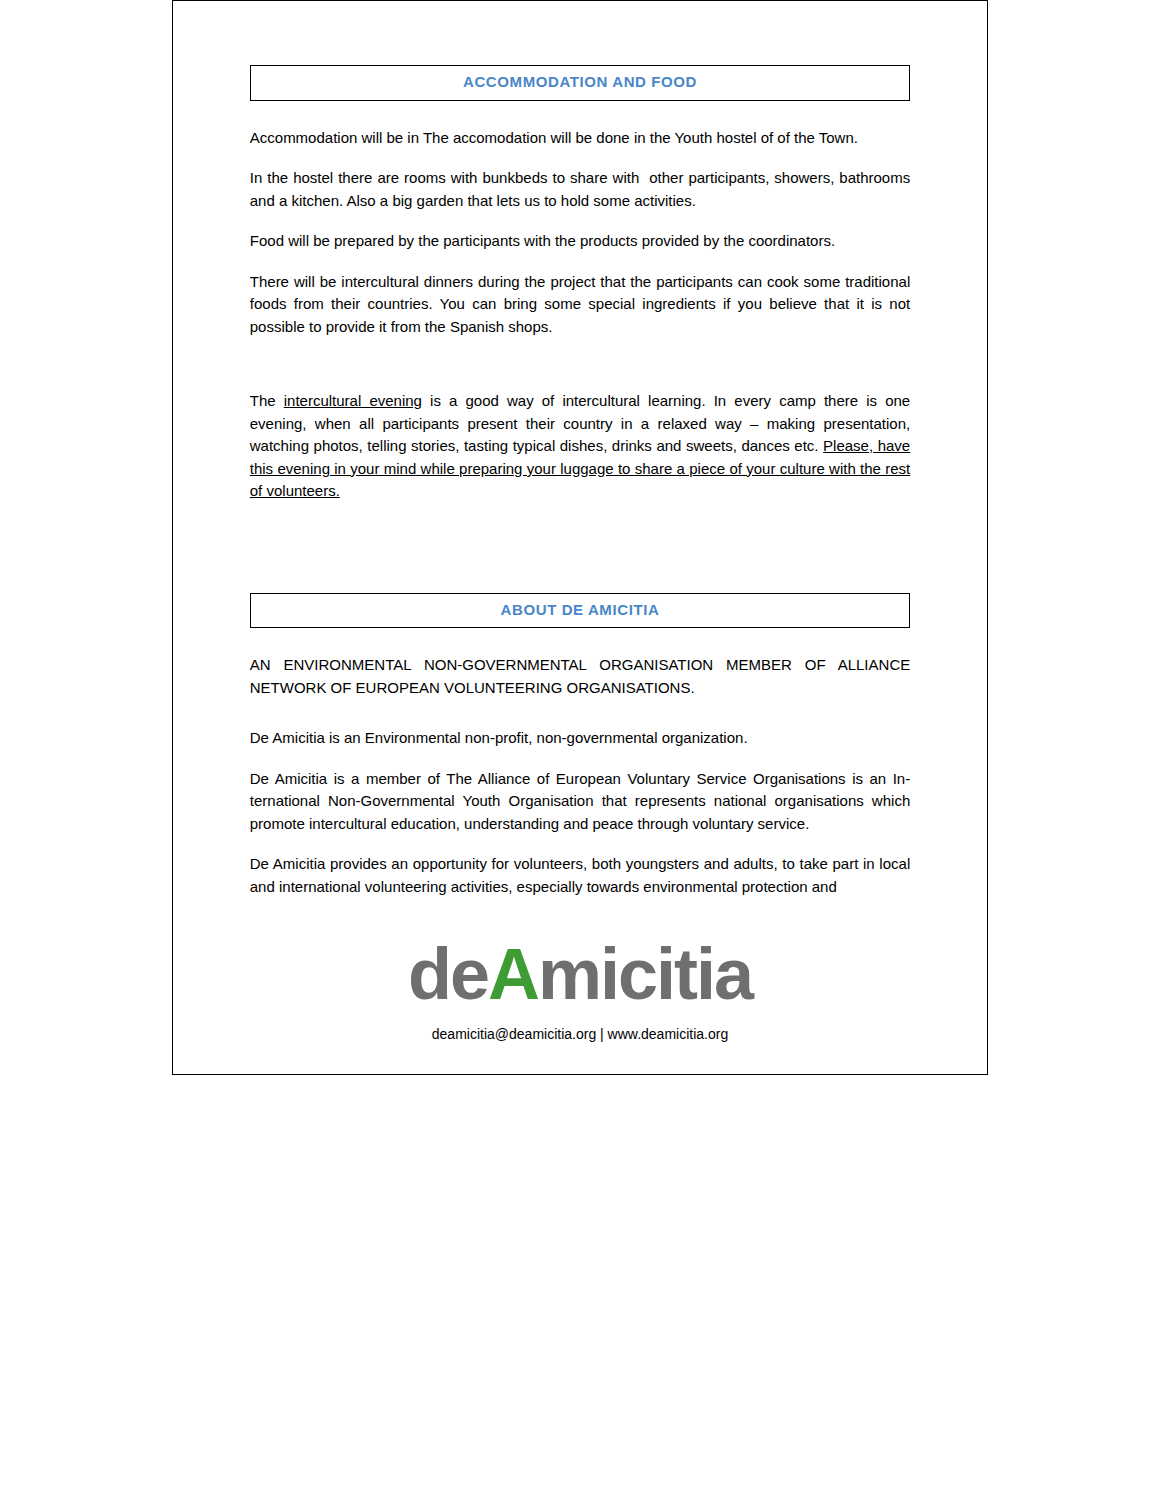ACCOMMODATION AND FOOD
Accommodation will be in The accomodation will be done in the Youth hostel of of the Town.
In the hostel there are rooms with bunkbeds to share with other participants, showers, bathrooms and a kitchen. Also a big garden that lets us to hold some activities.
Food will be prepared by the participants with the products provided by the coordinators.
There will be intercultural dinners during the project that the participants can cook some traditional foods from their countries. You can bring some special ingredients if you believe that it is not possible to provide it from the Spanish shops.
The intercultural evening is a good way of intercultural learning. In every camp there is one evening, when all participants present their country in a relaxed way – making presentation, watching photos, telling stories, tasting typical dishes, drinks and sweets, dances etc. Please, have this evening in your mind while preparing your luggage to share a piece of your culture with the rest of volunteers.
ABOUT DE AMICITIA
An environmental non-governmental organisation member of Alliance network of European volunteering organisations.
De Amicitia is an Environmental non-profit, non-governmental organization.
De Amicitia is a member of The Alliance of European Voluntary Service Organisations is an In­ternational Non-Governmental Youth Organisation that represents national organisations which promote intercultural education, understanding and peace through voluntary service.
De Amicitia provides an opportunity for volunteers, both youngsters and adults, to take part in local and international volunteering activities, especially towards environmental protection and
deAmicitia
deamicitia@deamicitia.org | www.deamicitia.org